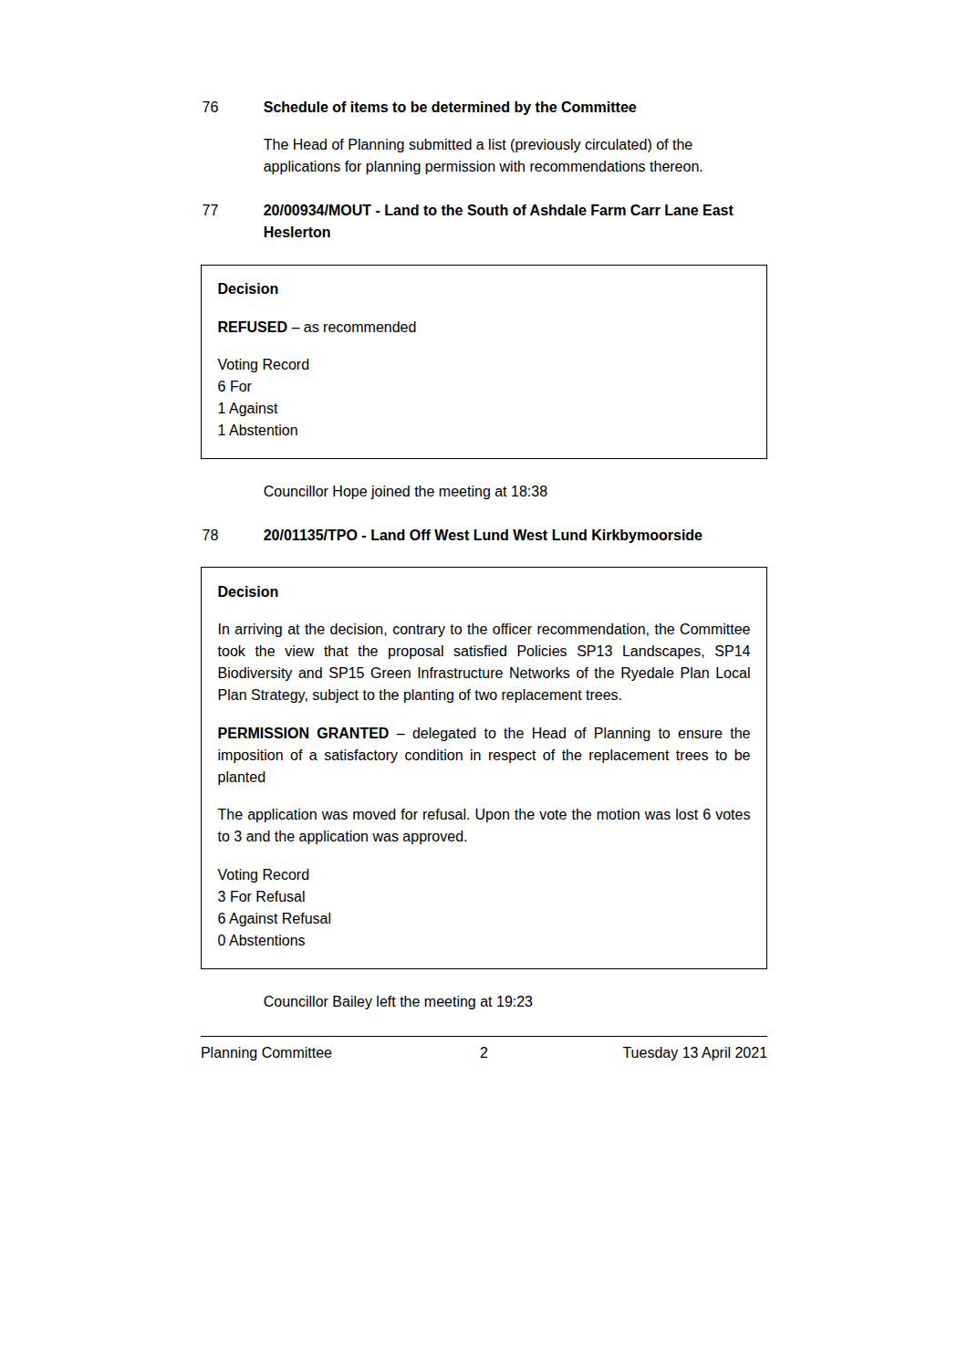76
Schedule of items to be determined by the Committee
The Head of Planning submitted a list (previously circulated) of the applications for planning permission with recommendations thereon.
77
20/00934/MOUT - Land to the South of Ashdale Farm Carr Lane East Heslerton
Decision
REFUSED – as recommended
Voting Record
6 For
1 Against
1 Abstention
Councillor Hope joined the meeting at 18:38
78
20/01135/TPO - Land Off West Lund West Lund Kirkbymoorside
Decision
In arriving at the decision, contrary to the officer recommendation, the Committee took the view that the proposal satisfied Policies SP13 Landscapes, SP14 Biodiversity and SP15 Green Infrastructure Networks of the Ryedale Plan Local Plan Strategy, subject to the planting of two replacement trees.
PERMISSION GRANTED – delegated to the Head of Planning to ensure the imposition of a satisfactory condition in respect of the replacement trees to be planted
The application was moved for refusal. Upon the vote the motion was lost 6 votes to 3 and the application was approved.
Voting Record
3 For Refusal
6 Against Refusal
0 Abstentions
Councillor Bailey left the meeting at 19:23
Planning Committee 2 Tuesday 13 April 2021